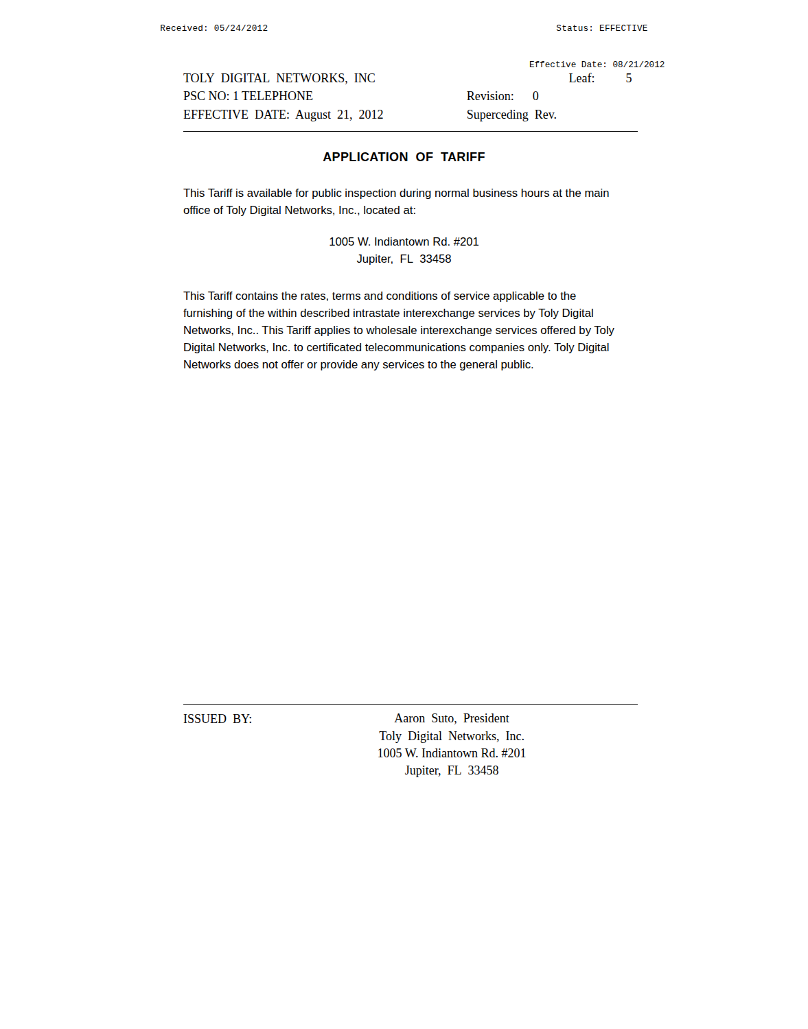Received: 05/24/2012 Status: EFFECTIVE
TOLY DIGITAL NETWORKS, INC
PSC NO: 1 TELEPHONE
EFFECTIVE DATE: August 21, 2012
Effective Date: 08/21/2012 Leaf: 5
Revision: 0
Superceding Rev.
APPLICATION OF TARIFF
This Tariff is available for public inspection during normal business hours at the main office of Toly Digital Networks, Inc., located at:
1005 W. Indiantown Rd. #201
Jupiter, FL 33458
This Tariff contains the rates, terms and conditions of service applicable to the furnishing of the within described intrastate interexchange services by Toly Digital Networks, Inc.. This Tariff applies to wholesale interexchange services offered by Toly Digital Networks, Inc. to certificated telecommunications companies only. Toly Digital Networks does not offer or provide any services to the general public.
ISSUED BY:
Aaron Suto, President
Toly Digital Networks, Inc.
1005 W. Indiantown Rd. #201
Jupiter, FL 33458